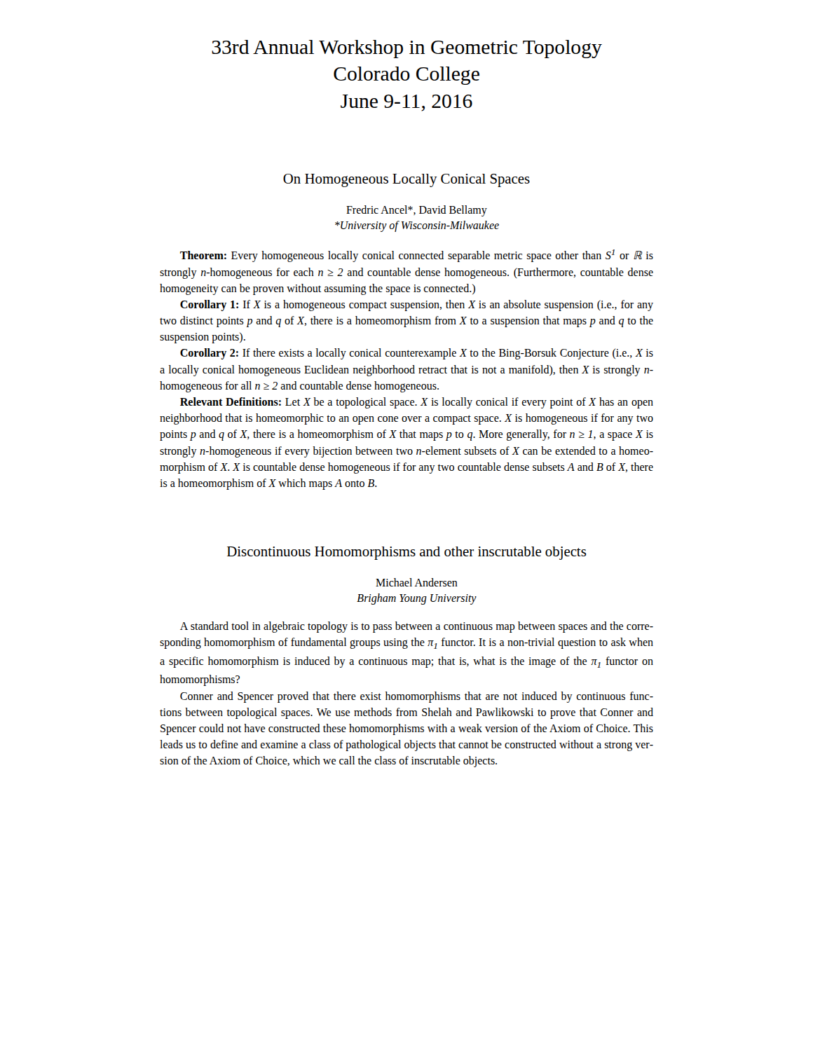33rd Annual Workshop in Geometric Topology
Colorado College
June 9-11, 2016
On Homogeneous Locally Conical Spaces
Fredric Ancel*, David Bellamy
*University of Wisconsin-Milwaukee
Theorem: Every homogeneous locally conical connected separable metric space other than S1 or ℝ is strongly n-homogeneous for each n ≥ 2 and countable dense homogeneous. (Furthermore, countable dense homogeneity can be proven without assuming the space is connected.)
Corollary 1: If X is a homogeneous compact suspension, then X is an absolute suspension (i.e., for any two distinct points p and q of X, there is a homeomorphism from X to a suspension that maps p and q to the suspension points).
Corollary 2: If there exists a locally conical counterexample X to the Bing-Borsuk Conjecture (i.e., X is a locally conical homogeneous Euclidean neighborhood retract that is not a manifold), then X is strongly n-homogeneous for all n ≥ 2 and countable dense homogeneous.
Relevant Definitions: Let X be a topological space. X is locally conical if every point of X has an open neighborhood that is homeomorphic to an open cone over a compact space. X is homogeneous if for any two points p and q of X, there is a homeomorphism of X that maps p to q. More generally, for n ≥ 1, a space X is strongly n-homogeneous if every bijection between two n-element subsets of X can be extended to a homeomorphism of X. X is countable dense homogeneous if for any two countable dense subsets A and B of X, there is a homeomorphism of X which maps A onto B.
Discontinuous Homomorphisms and other inscrutable objects
Michael Andersen
Brigham Young University
A standard tool in algebraic topology is to pass between a continuous map between spaces and the corresponding homomorphism of fundamental groups using the π1 functor. It is a non-trivial question to ask when a specific homomorphism is induced by a continuous map; that is, what is the image of the π1 functor on homomorphisms?
Conner and Spencer proved that there exist homomorphisms that are not induced by continuous functions between topological spaces. We use methods from Shelah and Pawlikowski to prove that Conner and Spencer could not have constructed these homomorphisms with a weak version of the Axiom of Choice. This leads us to define and examine a class of pathological objects that cannot be constructed without a strong version of the Axiom of Choice, which we call the class of inscrutable objects.